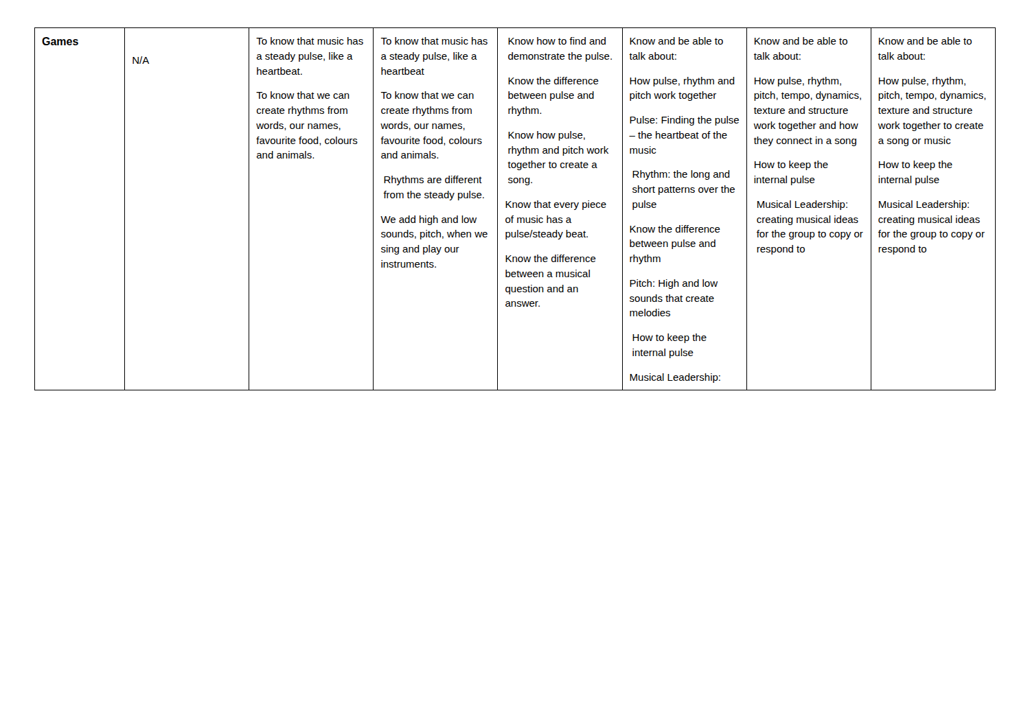| Games | N/A | To know that music has a steady pulse, like a heartbeat. To know that we can create rhythms from words, our names, favourite food, colours and animals. | To know that music has a steady pulse, like a heartbeat To know that we can create rhythms from words, our names, favourite food, colours and animals. Rhythms are different from the steady pulse. We add high and low sounds, pitch, when we sing and play our instruments. | Know how to find and demonstrate the pulse. Know the difference between pulse and rhythm. Know how pulse, rhythm and pitch work together to create a song. Know that every piece of music has a pulse/steady beat. Know the difference between a musical question and an answer. | Know and be able to talk about: How pulse, rhythm and pitch work together Pulse: Finding the pulse – the heartbeat of the music Rhythm: the long and short patterns over the pulse Know the difference between pulse and rhythm Pitch: High and low sounds that create melodies How to keep the internal pulse Musical Leadership: | Know and be able to talk about: How pulse, rhythm, pitch, tempo, dynamics, texture and structure work together and how they connect in a song How to keep the internal pulse Musical Leadership: creating musical ideas for the group to copy or respond to | Know and be able to talk about: How pulse, rhythm, pitch, tempo, dynamics, texture and structure work together to create a song or music How to keep the internal pulse Musical Leadership: creating musical ideas for the group to copy or respond to |